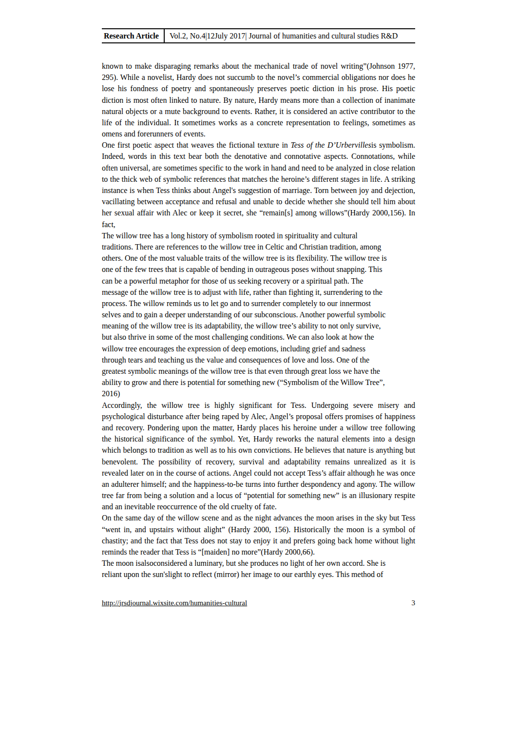Research Article
Vol.2, No.4|12July 2017| Journal of humanities and cultural studies R&D
known to make disparaging remarks about the mechanical trade of novel writing”(Johnson 1977, 295). While a novelist, Hardy does not succumb to the novel’s commercial obligations nor does he lose his fondness of poetry and spontaneously preserves poetic diction in his prose. His poetic diction is most often linked to nature. By nature, Hardy means more than a collection of inanimate natural objects or a mute background to events. Rather, it is considered an active contributor to the life of the individual. It sometimes works as a concrete representation to feelings, sometimes as omens and forerunners of events.
One first poetic aspect that weaves the fictional texture in Tess of the D’Urbervillesis symbolism. Indeed, words in this text bear both the denotative and connotative aspects. Connotations, while often universal, are sometimes specific to the work in hand and need to be analyzed in close relation to the thick web of symbolic references that matches the heroine’s different stages in life. A striking instance is when Tess thinks about Angel's suggestion of marriage. Torn between joy and dejection, vacillating between acceptance and refusal and unable to decide whether she should tell him about her sexual affair with Alec or keep it secret, she “remain[s] among willows”(Hardy 2000,156). In fact,
The willow tree has a long history of symbolism rooted in spirituality and cultural
traditions. There are references to the willow tree in Celtic and Christian tradition, among
others. One of the most valuable traits of the willow tree is its flexibility. The willow tree is
one of the few trees that is capable of bending in outrageous poses without snapping. This
can be a powerful metaphor for those of us seeking recovery or a spiritual path. The
message of the willow tree is to adjust with life, rather than fighting it, surrendering to the
process. The willow reminds us to let go and to surrender completely to our innermost
selves and to gain a deeper understanding of our subconscious. Another powerful symbolic
meaning of the willow tree is its adaptability, the willow tree’s ability to not only survive,
but also thrive in some of the most challenging conditions. We can also look at how the
willow tree encourages the expression of deep emotions, including grief and sadness
through tears and teaching us the value and consequences of love and loss. One of the
greatest symbolic meanings of the willow tree is that even through great loss we have the
ability to grow and there is potential for something new (“Symbolism of the Willow Tree”,
2016)
Accordingly, the willow tree is highly significant for Tess. Undergoing severe misery and psychological disturbance after being raped by Alec, Angel’s proposal offers promises of happiness and recovery. Pondering upon the matter, Hardy places his heroine under a willow tree following the historical significance of the symbol. Yet, Hardy reworks the natural elements into a design which belongs to tradition as well as to his own convictions. He believes that nature is anything but benevolent. The possibility of recovery, survival and adaptability remains unrealized as it is revealed later on in the course of actions. Angel could not accept Tess’s affair although he was once an adulterer himself; and the happiness-to-be turns into further despondency and agony. The willow tree far from being a solution and a locus of “potential for something new” is an illusionary respite and an inevitable reoccurrence of the old cruelty of fate.
On the same day of the willow scene and as the night advances the moon arises in the sky but Tess “went in, and upstairs without alight” (Hardy 2000, 156). Historically the moon is a symbol of chastity; and the fact that Tess does not stay to enjoy it and prefers going back home without light reminds the reader that Tess is “[maiden] no more”(Hardy 2000,66).
The moon isalsoconsidered a luminary, but she produces no light of her own accord. She is
reliant upon the sun'slight to reflect (mirror) her image to our earthly eyes. This method of
http://jrsdjournal.wixsite.com/humanities-cultural 3